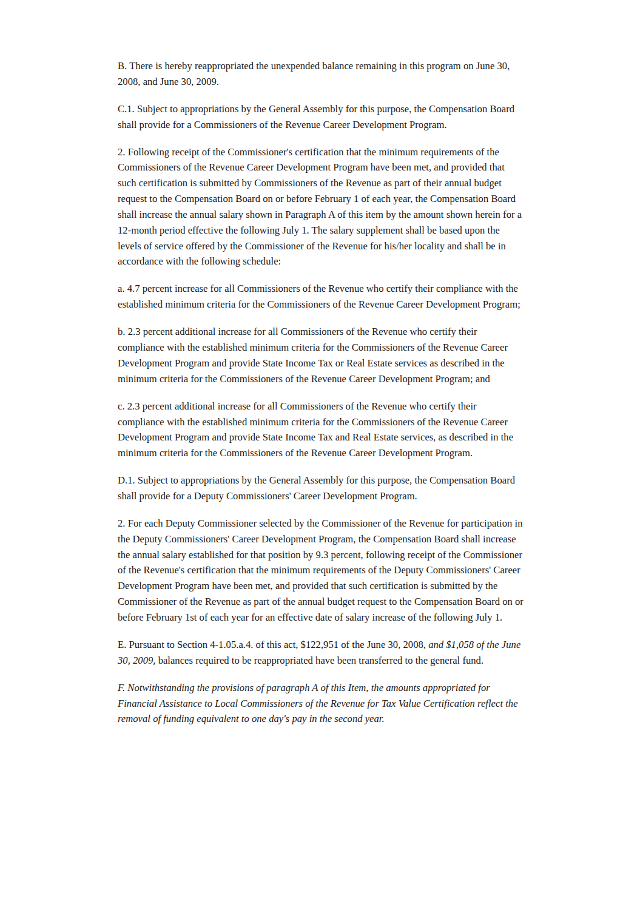B. There is hereby reappropriated the unexpended balance remaining in this program on June 30, 2008, and June 30, 2009.
C.1. Subject to appropriations by the General Assembly for this purpose, the Compensation Board shall provide for a Commissioners of the Revenue Career Development Program.
2. Following receipt of the Commissioner's certification that the minimum requirements of the Commissioners of the Revenue Career Development Program have been met, and provided that such certification is submitted by Commissioners of the Revenue as part of their annual budget request to the Compensation Board on or before February 1 of each year, the Compensation Board shall increase the annual salary shown in Paragraph A of this item by the amount shown herein for a 12-month period effective the following July 1. The salary supplement shall be based upon the levels of service offered by the Commissioner of the Revenue for his/her locality and shall be in accordance with the following schedule:
a. 4.7 percent increase for all Commissioners of the Revenue who certify their compliance with the established minimum criteria for the Commissioners of the Revenue Career Development Program;
b. 2.3 percent additional increase for all Commissioners of the Revenue who certify their compliance with the established minimum criteria for the Commissioners of the Revenue Career Development Program and provide State Income Tax or Real Estate services as described in the minimum criteria for the Commissioners of the Revenue Career Development Program; and
c. 2.3 percent additional increase for all Commissioners of the Revenue who certify their compliance with the established minimum criteria for the Commissioners of the Revenue Career Development Program and provide State Income Tax and Real Estate services, as described in the minimum criteria for the Commissioners of the Revenue Career Development Program.
D.1. Subject to appropriations by the General Assembly for this purpose, the Compensation Board shall provide for a Deputy Commissioners' Career Development Program.
2. For each Deputy Commissioner selected by the Commissioner of the Revenue for participation in the Deputy Commissioners' Career Development Program, the Compensation Board shall increase the annual salary established for that position by 9.3 percent, following receipt of the Commissioner of the Revenue's certification that the minimum requirements of the Deputy Commissioners' Career Development Program have been met, and provided that such certification is submitted by the Commissioner of the Revenue as part of the annual budget request to the Compensation Board on or before February 1st of each year for an effective date of salary increase of the following July 1.
E. Pursuant to Section 4-1.05.a.4. of this act, $122,951 of the June 30, 2008, and $1,058 of the June 30, 2009, balances required to be reappropriated have been transferred to the general fund.
F. Notwithstanding the provisions of paragraph A of this Item, the amounts appropriated for Financial Assistance to Local Commissioners of the Revenue for Tax Value Certification reflect the removal of funding equivalent to one day's pay in the second year.